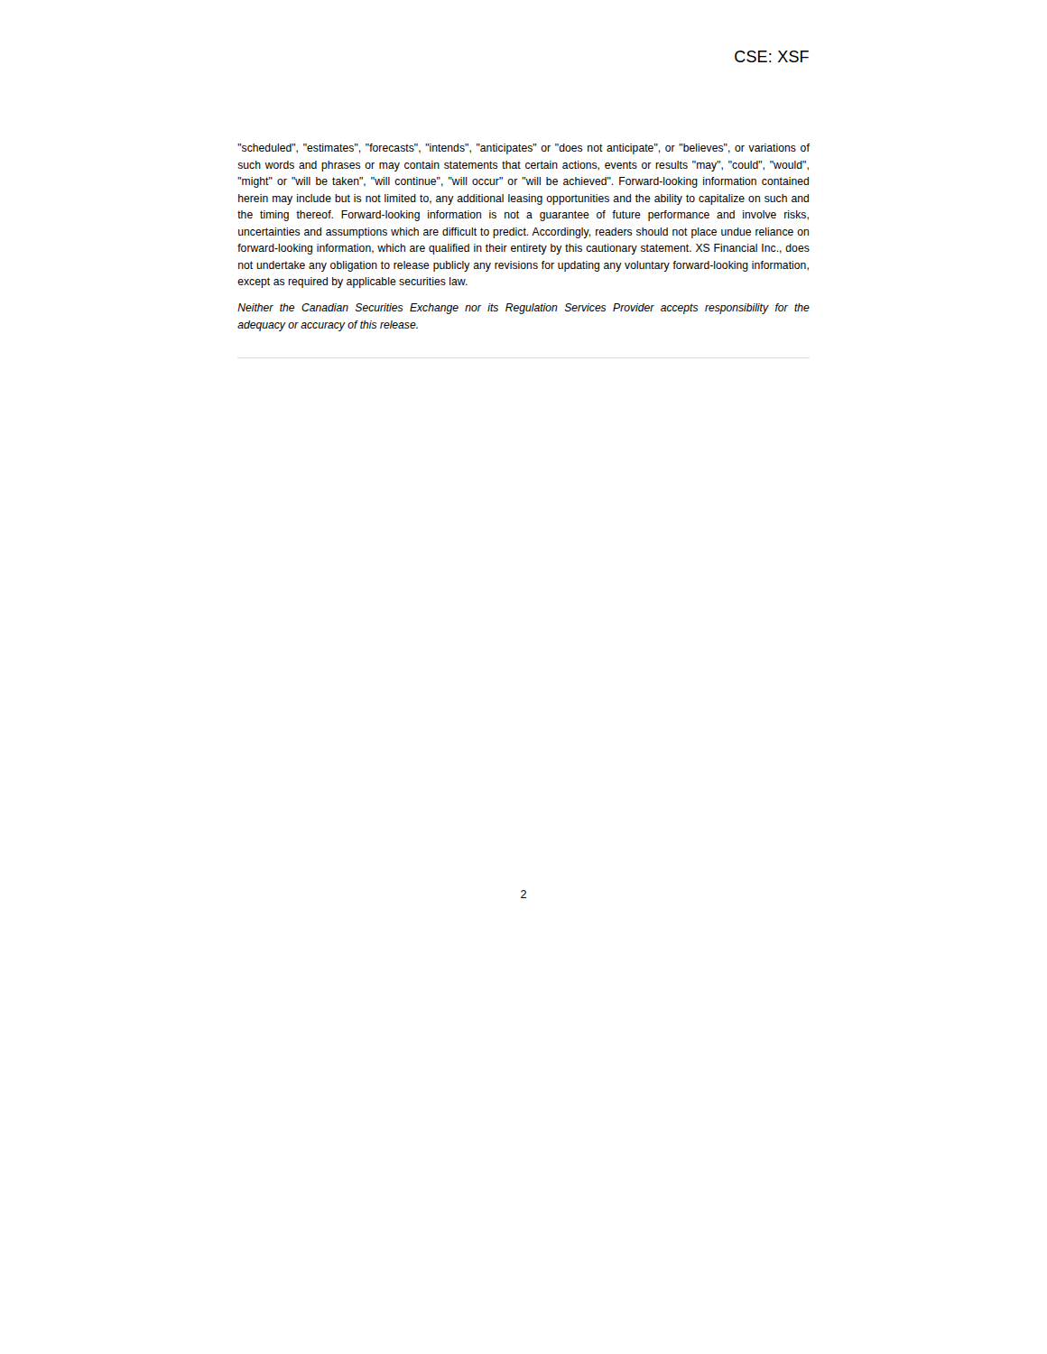CSE: XSF
"scheduled", "estimates", "forecasts", "intends", "anticipates" or "does not anticipate", or "believes", or variations of such words and phrases or may contain statements that certain actions, events or results "may", "could", "would", "might" or "will be taken", "will continue", "will occur" or "will be achieved". Forward-looking information contained herein may include but is not limited to, any additional leasing opportunities and the ability to capitalize on such and the timing thereof. Forward-looking information is not a guarantee of future performance and involve risks, uncertainties and assumptions which are difficult to predict. Accordingly, readers should not place undue reliance on forward-looking information, which are qualified in their entirety by this cautionary statement. XS Financial Inc., does not undertake any obligation to release publicly any revisions for updating any voluntary forward-looking information, except as required by applicable securities law.
Neither the Canadian Securities Exchange nor its Regulation Services Provider accepts responsibility for the adequacy or accuracy of this release.
2